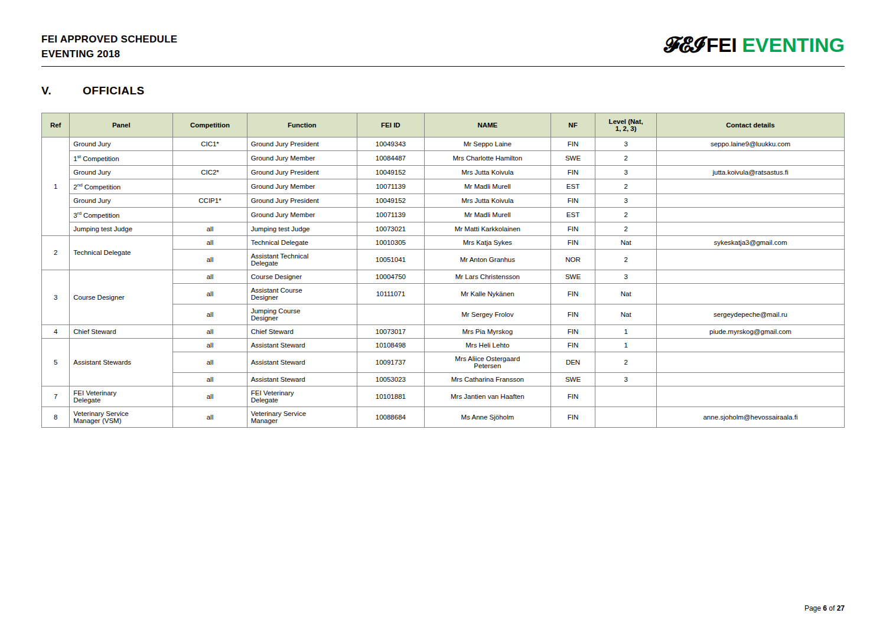FEI APPROVED SCHEDULE
EVENTING 2018
𝓕𝓔𝓘 FEI EVENTING
V. OFFICIALS
| Ref | Panel | Competition | Function | FEI ID | NAME | NF | Level (Nat, 1, 2, 3) | Contact details |
| --- | --- | --- | --- | --- | --- | --- | --- | --- |
| 1 | Ground Jury | CIC1* | Ground Jury President | 10049343 | Mr Seppo Laine | FIN | 3 | seppo.laine9@luukku.com |
| 1 st Competition | | Ground Jury Member | 10084487 | Mrs Charlotte Hamilton | SWE | 2 | |
| Ground Jury | CIC2* | Ground Jury President | 10049152 | Mrs Jutta Koivula | FIN | 3 | jutta.koivula@ratsastus.fi |
| 2 nd Competition | | Ground Jury Member | 10071139 | Mr Madli Murell | EST | 2 | |
| Ground Jury | CCIP1* | Ground Jury President | 10049152 | Mrs Jutta Koivula | FIN | 3 | |
| 3 rd Competition | | Ground Jury Member | 10071139 | Mr Madli Murell | EST | 2 | |
| Jumping test Judge | all | Jumping test Judge | 10073021 | Mr Matti Karkkolainen | FIN | 2 | |
| 2 | Technical Delegate | all | Technical Delegate | 10010305 | Mrs Katja Sykes | FIN | Nat | sykeskatja3@gmail.com |
| all | Assistant Technical Delegate | 10051041 | Mr Anton Granhus | NOR | 2 | |
| 3 | Course Designer | all | Course Designer | 10004750 | Mr Lars Christensson | SWE | 3 | |
| all | Assistant Course Designer | 10111071 | Mr Kalle Nykänen | FIN | Nat | |
| all | Jumping Course Designer | | Mr Sergey Frolov | FIN | Nat | sergeydepeche@mail.ru |
| 4 | Chief Steward | all | Chief Steward | 10073017 | Mrs Pia Myrskog | FIN | 1 | piude.myrskog@gmail.com |
| 5 | Assistant Stewards | all | Assistant Steward | 10108498 | Mrs Heli Lehto | FIN | 1 | |
| all | Assistant Steward | 10091737 | Mrs Aliice Ostergaard Petersen | DEN | 2 | |
| all | Assistant Steward | 10053023 | Mrs Catharina Fransson | SWE | 3 | |
| 7 | FEI Veterinary Delegate | all | FEI Veterinary Delegate | 10101881 | Mrs Jantien van Haaften | FIN | | |
| 8 | Veterinary Service Manager (VSM) | all | Veterinary Service Manager | 10088684 | Ms Anne Sjöholm | FIN | | anne.sjoholm@hevossairaala.fi |
Page 6 of 27